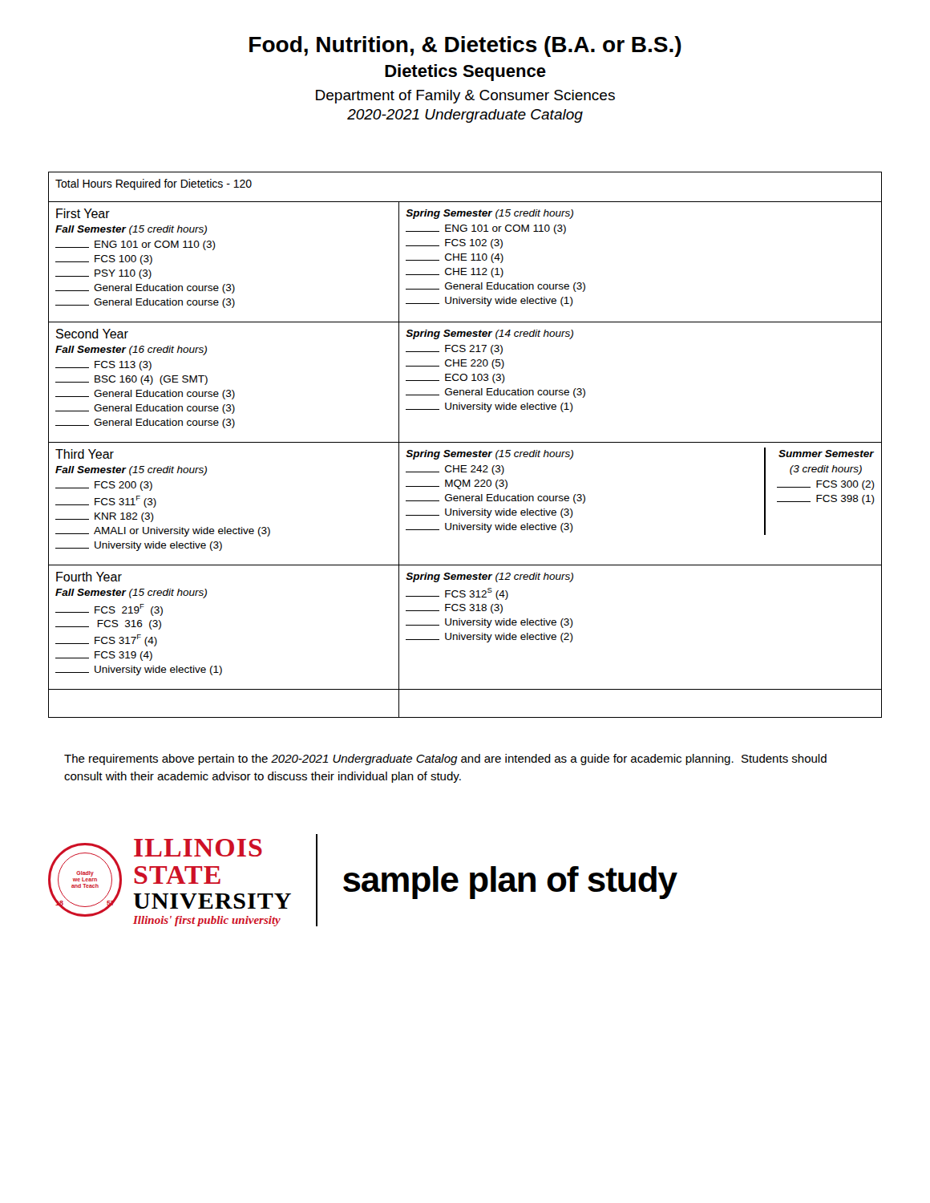Food, Nutrition, & Dietetics (B.A. or B.S.)
Dietetics Sequence
Department of Family & Consumer Sciences
2020-2021 Undergraduate Catalog
| Total Hours Required for Dietetics - 120 |
| First Year Fall Semester (15 credit hours) ENG 101 or COM 110 (3) FCS 100 (3) PSY 110 (3) General Education course (3) General Education course (3) | Spring Semester (15 credit hours) ENG 101 or COM 110 (3) FCS 102 (3) CHE 110 (4) CHE 112 (1) General Education course (3) University wide elective (1) |
| Second Year Fall Semester (16 credit hours) FCS 113 (3) BSC 160 (4) (GE SMT) General Education course (3) General Education course (3) General Education course (3) | Spring Semester (14 credit hours) FCS 217 (3) CHE 220 (5) ECO 103 (3) General Education course (3) University wide elective (1) |
| Third Year Fall Semester (15 credit hours) FCS 200 (3) FCS 311 F (3) KNR 182 (3) AMALI or University wide elective (3) University wide elective (3) | Spring Semester (15 credit hours) CHE 242 (3) MQM 220 (3) General Education course (3) University wide elective (3) University wide elective (3) Summer Semester (3 credit hours) FCS 300 (2) FCS 398 (1) |
| Fourth Year Fall Semester (15 credit hours) FCS 219 F (3) FCS 316 (3) FCS 317 F (4) FCS 319 (4) University wide elective (1) | Spring Semester (12 credit hours) FCS 312 S (4) FCS 318 (3) University wide elective (3) University wide elective (2) |
The requirements above pertain to the 2020-2021 Undergraduate Catalog and are intended as a guide for academic planning. Students should consult with their academic advisor to discuss their individual plan of study.
Gladly we Learn and Teach
18 57
ILLINOIS STATE UNIVERSITY Illinois' first public university
sample plan of study